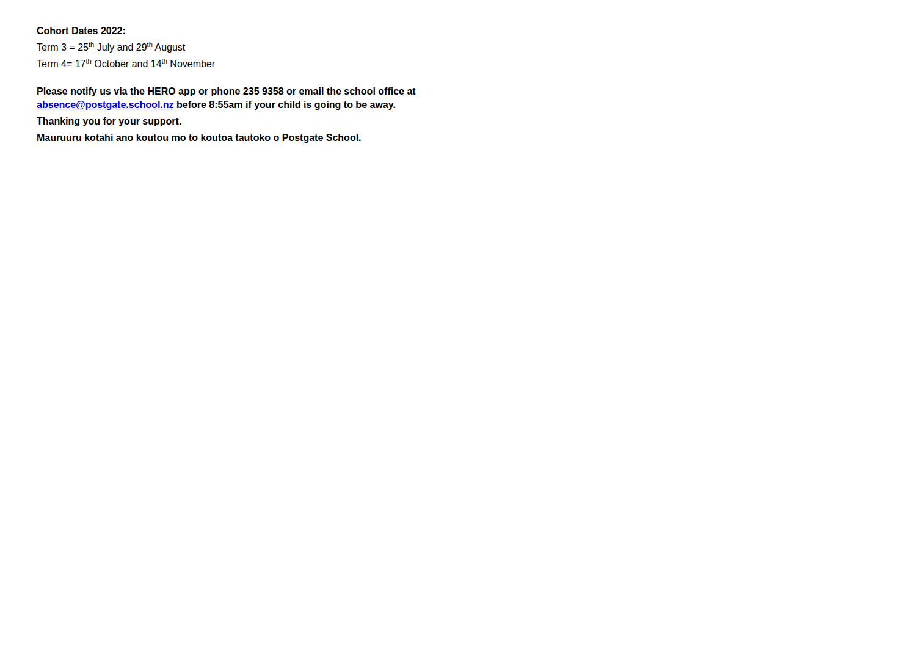Cohort Dates 2022:
Term 3 = 25th July and 29th August
Term 4= 17th October and 14th November
Please notify us via the HERO app or phone 235 9358 or email the school office at absence@postgate.school.nz before 8:55am if your child is going to be away.
Thanking you for your support.
Mauruuru kotahi ano koutou mo to koutoa tautoko o Postgate School.